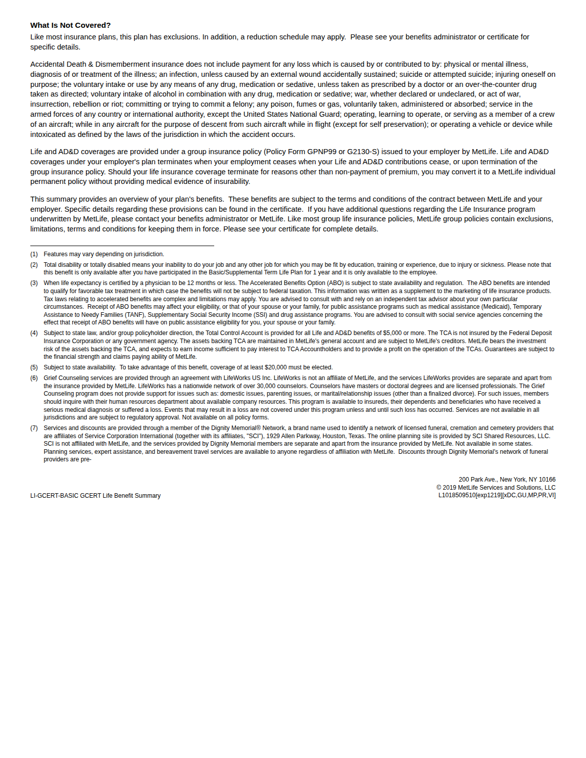What Is Not Covered?
Like most insurance plans, this plan has exclusions. In addition, a reduction schedule may apply. Please see your benefits administrator or certificate for specific details.
Accidental Death & Dismemberment insurance does not include payment for any loss which is caused by or contributed to by: physical or mental illness, diagnosis of or treatment of the illness; an infection, unless caused by an external wound accidentally sustained; suicide or attempted suicide; injuring oneself on purpose; the voluntary intake or use by any means of any drug, medication or sedative, unless taken as prescribed by a doctor or an over-the-counter drug taken as directed; voluntary intake of alcohol in combination with any drug, medication or sedative; war, whether declared or undeclared, or act of war, insurrection, rebellion or riot; committing or trying to commit a felony; any poison, fumes or gas, voluntarily taken, administered or absorbed; service in the armed forces of any country or international authority, except the United States National Guard; operating, learning to operate, or serving as a member of a crew of an aircraft; while in any aircraft for the purpose of descent from such aircraft while in flight (except for self preservation); or operating a vehicle or device while intoxicated as defined by the laws of the jurisdiction in which the accident occurs.
Life and AD&D coverages are provided under a group insurance policy (Policy Form GPNP99 or G2130-S) issued to your employer by MetLife. Life and AD&D coverages under your employer's plan terminates when your employment ceases when your Life and AD&D contributions cease, or upon termination of the group insurance policy. Should your life insurance coverage terminate for reasons other than non-payment of premium, you may convert it to a MetLife individual permanent policy without providing medical evidence of insurability.
This summary provides an overview of your plan's benefits. These benefits are subject to the terms and conditions of the contract between MetLife and your employer. Specific details regarding these provisions can be found in the certificate. If you have additional questions regarding the Life Insurance program underwritten by MetLife, please contact your benefits administrator or MetLife. Like most group life insurance policies, MetLife group policies contain exclusions, limitations, terms and conditions for keeping them in force. Please see your certificate for complete details.
(1) Features may vary depending on jurisdiction.
(2) Total disability or totally disabled means your inability to do your job and any other job for which you may be fit by education, training or experience, due to injury or sickness. Please note that this benefit is only available after you have participated in the Basic/Supplemental Term Life Plan for 1 year and it is only available to the employee.
(3) When life expectancy is certified by a physician to be 12 months or less. The Accelerated Benefits Option (ABO) is subject to state availability and regulation. The ABO benefits are intended to qualify for favorable tax treatment in which case the benefits will not be subject to federal taxation. This information was written as a supplement to the marketing of life insurance products. Tax laws relating to accelerated benefits are complex and limitations may apply. You are advised to consult with and rely on an independent tax advisor about your own particular circumstances. Receipt of ABO benefits may affect your eligibility, or that of your spouse or your family, for public assistance programs such as medical assistance (Medicaid), Temporary Assistance to Needy Families (TANF), Supplementary Social Security Income (SSI) and drug assistance programs. You are advised to consult with social service agencies concerning the effect that receipt of ABO benefits will have on public assistance eligibility for you, your spouse or your family.
(4) Subject to state law, and/or group policyholder direction, the Total Control Account is provided for all Life and AD&D benefits of $5,000 or more. The TCA is not insured by the Federal Deposit Insurance Corporation or any government agency. The assets backing TCA are maintained in MetLife's general account and are subject to MetLife's creditors. MetLife bears the investment risk of the assets backing the TCA, and expects to earn income sufficient to pay interest to TCA Accountholders and to provide a profit on the operation of the TCAs. Guarantees are subject to the financial strength and claims paying ability of MetLife.
(5) Subject to state availability. To take advantage of this benefit, coverage of at least $20,000 must be elected.
(6) Grief Counseling services are provided through an agreement with LifeWorks US Inc. LifeWorks is not an affiliate of MetLife, and the services LifeWorks provides are separate and apart from the insurance provided by MetLife. LifeWorks has a nationwide network of over 30,000 counselors. Counselors have masters or doctoral degrees and are licensed professionals. The Grief Counseling program does not provide support for issues such as: domestic issues, parenting issues, or marital/relationship issues (other than a finalized divorce). For such issues, members should inquire with their human resources department about available company resources. This program is available to insureds, their dependents and beneficiaries who have received a serious medical diagnosis or suffered a loss. Events that may result in a loss are not covered under this program unless and until such loss has occurred. Services are not available in all jurisdictions and are subject to regulatory approval. Not available on all policy forms.
(7) Services and discounts are provided through a member of the Dignity Memorial® Network, a brand name used to identify a network of licensed funeral, cremation and cemetery providers that are affiliates of Service Corporation International (together with its affiliates, "SCI"), 1929 Allen Parkway, Houston, Texas. The online planning site is provided by SCI Shared Resources, LLC. SCI is not affiliated with MetLife, and the services provided by Dignity Memorial members are separate and apart from the insurance provided by MetLife. Not available in some states. Planning services, expert assistance, and bereavement travel services are available to anyone regardless of affiliation with MetLife. Discounts through Dignity Memorial's network of funeral providers are pre-
LI-GCERT-BASIC GCERT Life Benefit Summary
200 Park Ave., New York, NY 10166
© 2019 MetLife Services and Solutions, LLC
L1018509510[exp1219][xDC,GU,MP,PR,VI]